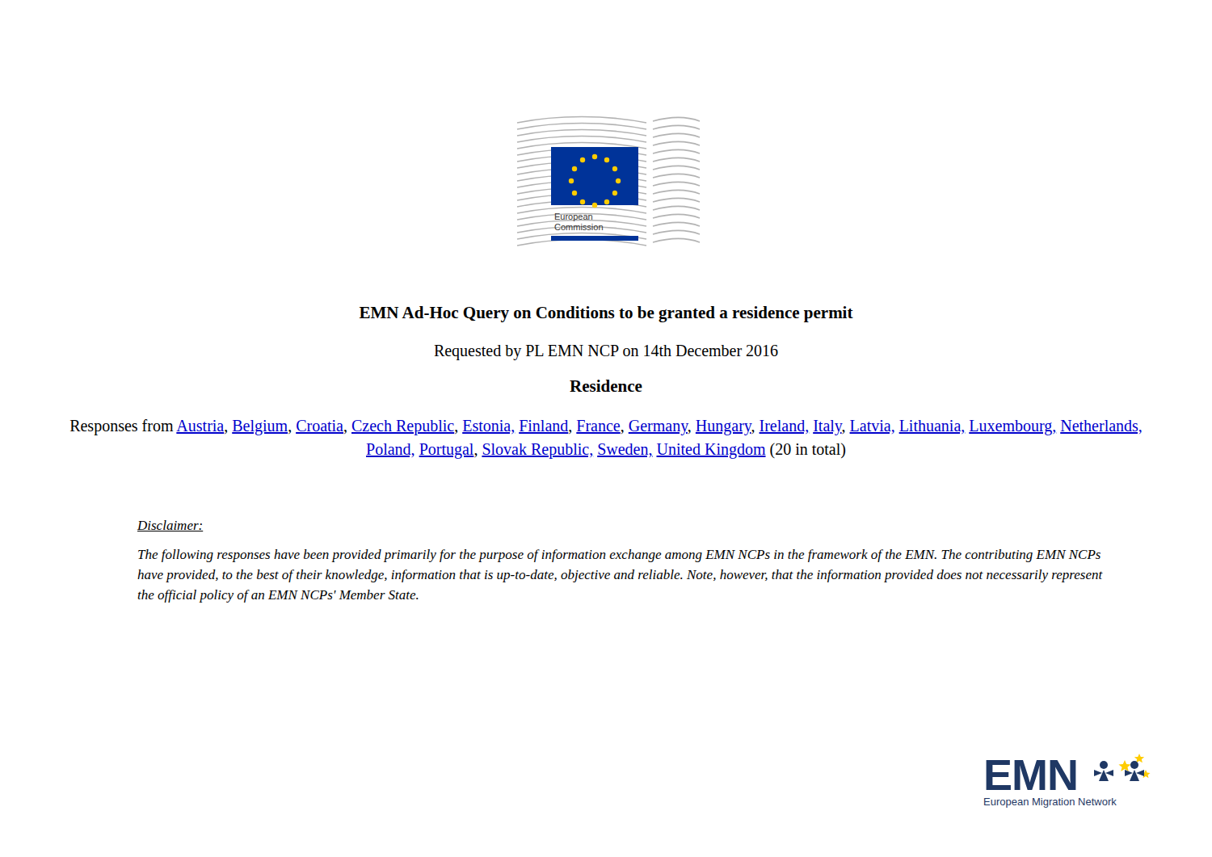European Commission
EMN Ad-Hoc Query on Conditions to be granted a residence permit
Requested by PL EMN NCP on 14th December 2016
Residence
Responses from Austria, Belgium, Croatia, Czech Republic, Estonia, Finland, France, Germany, Hungary, Ireland, Italy, Latvia, Lithuania, Luxembourg, Netherlands, Poland, Portugal, Slovak Republic, Sweden, United Kingdom (20 in total)
Disclaimer:
The following responses have been provided primarily for the purpose of information exchange among EMN NCPs in the framework of the EMN. The contributing EMN NCPs have provided, to the best of their knowledge, information that is up-to-date, objective and reliable. Note, however, that the information provided does not necessarily represent the official policy of an EMN NCPs' Member State.
EMN
European Migration Network